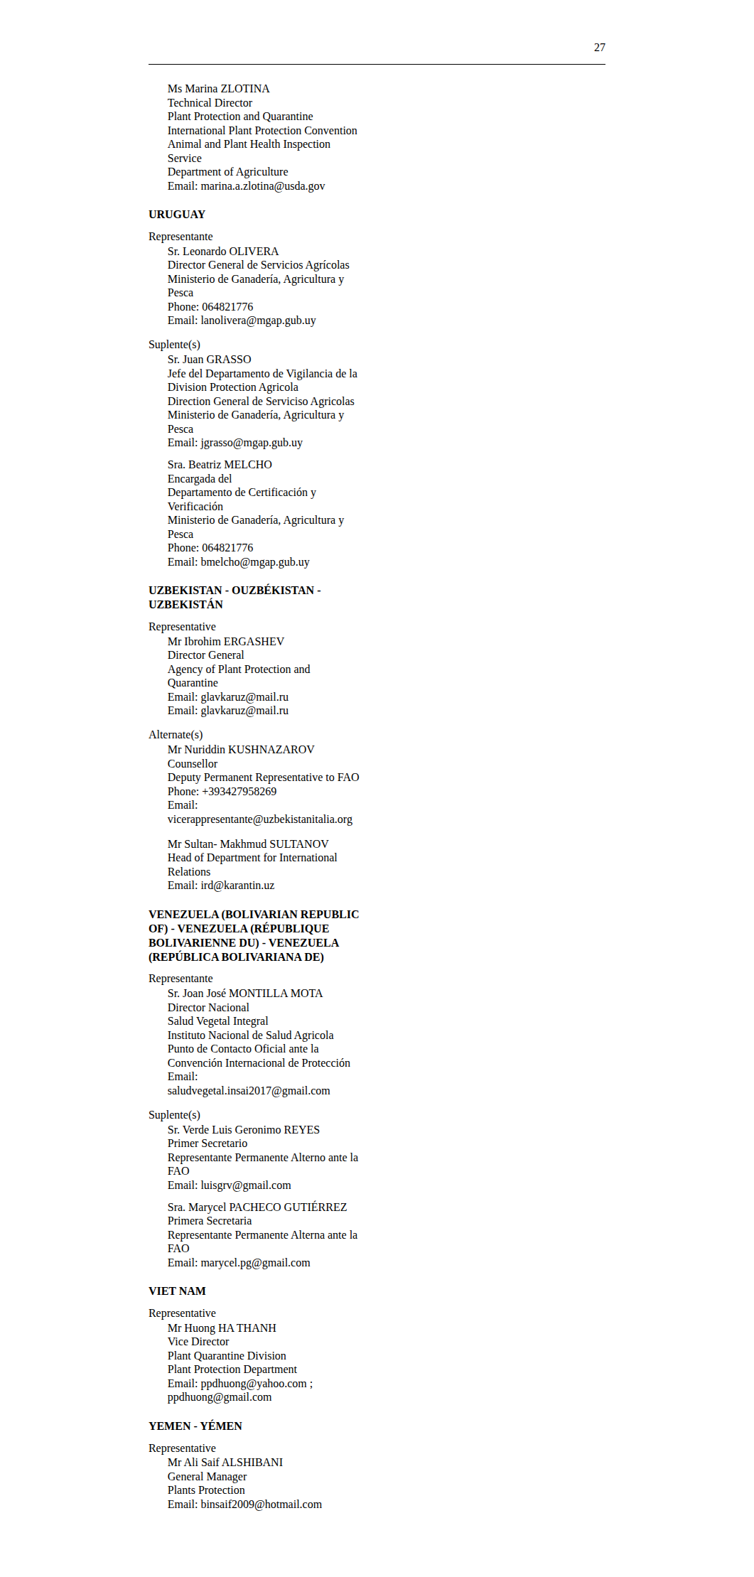27
Ms Marina ZLOTINA
Technical Director
Plant Protection and Quarantine
International Plant Protection Convention
Animal and Plant Health Inspection Service
Department of Agriculture
Email: marina.a.zlotina@usda.gov
URUGUAY
Representante
Sr. Leonardo OLIVERA
Director General de Servicios Agrícolas
Ministerio de Ganadería, Agricultura y Pesca
Phone: 064821776
Email: lanolivera@mgap.gub.uy
Suplente(s)
Sr. Juan GRASSO
Jefe del Departamento de Vigilancia de la Division Protection Agricola
Direction General de Serviciso Agricolas
Ministerio de Ganadería, Agricultura y Pesca
Email: jgrasso@mgap.gub.uy
Sra. Beatriz MELCHO
Encargada del
Departamento de Certificación y Verificación
Ministerio de Ganadería, Agricultura y Pesca
Phone: 064821776
Email: bmelcho@mgap.gub.uy
UZBEKISTAN - OUZBÉKISTAN - UZBEKISTÁN
Representative
Mr Ibrohim ERGASHEV
Director General
Agency of Plant Protection and Quarantine
Email: glavkaruz@mail.ru
Email: glavkaruz@mail.ru
Alternate(s)
Mr Nuriddin KUSHNAZAROV
Counsellor
Deputy Permanent Representative to FAO
Phone: +393427958269
Email: vicerappresentante@uzbekistanitalia.org
Mr Sultan- Makhmud SULTANOV
Head of Department for International Relations
Email: ird@karantin.uz
VENEZUELA (BOLIVARIAN REPUBLIC OF) - VENEZUELA (RÉPUBLIQUE BOLIVARIENNE DU) - VENEZUELA (REPÚBLICA BOLIVARIANA DE)
Representante
Sr. Joan José MONTILLA MOTA
Director Nacional
Salud Vegetal Integral
Instituto Nacional de Salud Agricola
Punto de Contacto Oficial ante la Convención Internacional de Protección
Email: saludvegetal.insai2017@gmail.com
Suplente(s)
Sr. Verde Luis Geronimo REYES
Primer Secretario
Representante Permanente Alterno ante la FAO
Email: luisgrv@gmail.com
Sra. Marycel PACHECO GUTIÉRREZ
Primera Secretaria
Representante Permanente Alterna ante la FAO
Email: marycel.pg@gmail.com
VIET NAM
Representative
Mr Huong HA THANH
Vice Director
Plant Quarantine Division
Plant Protection Department
Email: ppdhuong@yahoo.com ; ppdhuong@gmail.com
YEMEN - YÉMEN
Representative
Mr Ali Saif ALSHIBANI
General Manager
Plants Protection
Email: binsaif2009@hotmail.com